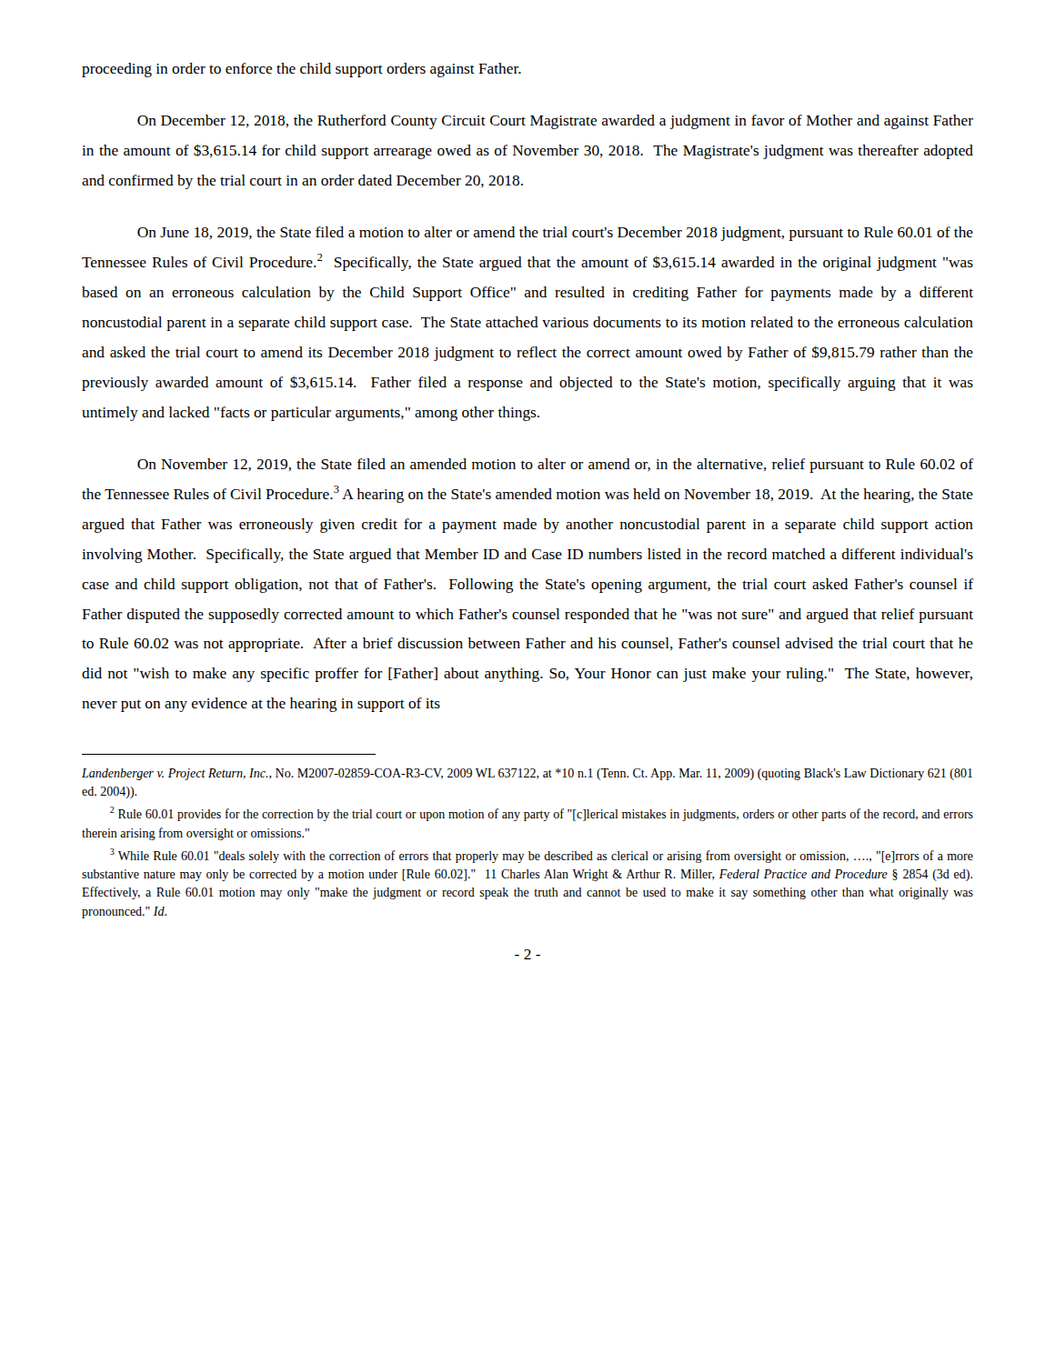proceeding in order to enforce the child support orders against Father.
On December 12, 2018, the Rutherford County Circuit Court Magistrate awarded a judgment in favor of Mother and against Father in the amount of $3,615.14 for child support arrearage owed as of November 30, 2018. The Magistrate's judgment was thereafter adopted and confirmed by the trial court in an order dated December 20, 2018.
On June 18, 2019, the State filed a motion to alter or amend the trial court's December 2018 judgment, pursuant to Rule 60.01 of the Tennessee Rules of Civil Procedure.2 Specifically, the State argued that the amount of $3,615.14 awarded in the original judgment "was based on an erroneous calculation by the Child Support Office" and resulted in crediting Father for payments made by a different noncustodial parent in a separate child support case. The State attached various documents to its motion related to the erroneous calculation and asked the trial court to amend its December 2018 judgment to reflect the correct amount owed by Father of $9,815.79 rather than the previously awarded amount of $3,615.14. Father filed a response and objected to the State's motion, specifically arguing that it was untimely and lacked "facts or particular arguments," among other things.
On November 12, 2019, the State filed an amended motion to alter or amend or, in the alternative, relief pursuant to Rule 60.02 of the Tennessee Rules of Civil Procedure.3 A hearing on the State's amended motion was held on November 18, 2019. At the hearing, the State argued that Father was erroneously given credit for a payment made by another noncustodial parent in a separate child support action involving Mother. Specifically, the State argued that Member ID and Case ID numbers listed in the record matched a different individual's case and child support obligation, not that of Father's. Following the State's opening argument, the trial court asked Father's counsel if Father disputed the supposedly corrected amount to which Father's counsel responded that he "was not sure" and argued that relief pursuant to Rule 60.02 was not appropriate. After a brief discussion between Father and his counsel, Father's counsel advised the trial court that he did not "wish to make any specific proffer for [Father] about anything. So, Your Honor can just make your ruling." The State, however, never put on any evidence at the hearing in support of its
Landenberger v. Project Return, Inc., No. M2007-02859-COA-R3-CV, 2009 WL 637122, at *10 n.1 (Tenn. Ct. App. Mar. 11, 2009) (quoting Black's Law Dictionary 621 (801 ed. 2004)).
2 Rule 60.01 provides for the correction by the trial court or upon motion of any party of "[c]lerical mistakes in judgments, orders or other parts of the record, and errors therein arising from oversight or omissions."
3 While Rule 60.01 "deals solely with the correction of errors that properly may be described as clerical or arising from oversight or omission, …., "[e]rrors of a more substantive nature may only be corrected by a motion under [Rule 60.02]." 11 Charles Alan Wright & Arthur R. Miller, Federal Practice and Procedure § 2854 (3d ed). Effectively, a Rule 60.01 motion may only "make the judgment or record speak the truth and cannot be used to make it say something other than what originally was pronounced." Id.
- 2 -